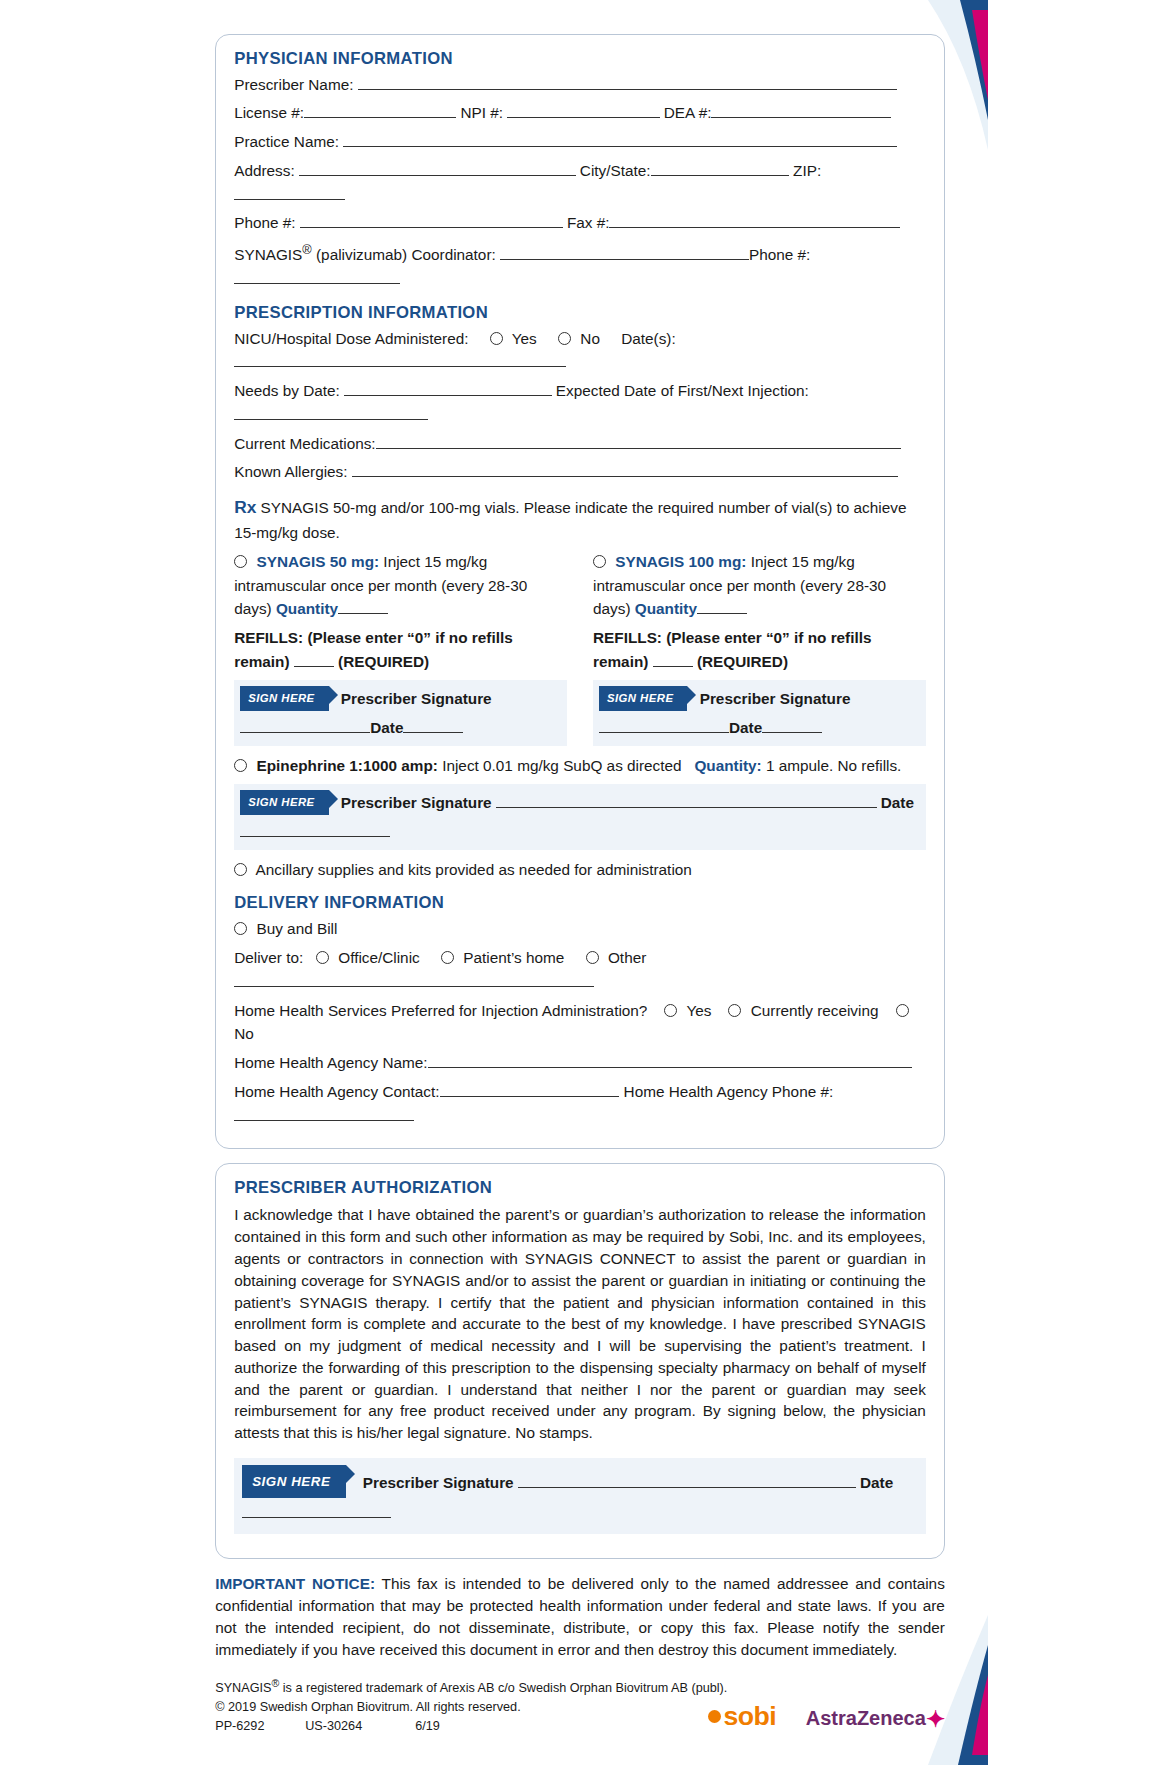Physician Information
Prescriber Name:
License #: NPI #: DEA #:
Practice Name:
Address: City/State: ZIP:
Phone #: Fax #:
SYNAGIS® (palivizumab) Coordinator: Phone #:
Prescription Information
NICU/Hospital Dose Administered: Yes No Date(s):
Needs by Date: Expected Date of First/Next Injection:
Current Medications:
Known Allergies:
Rx SYNAGIS 50-mg and/or 100-mg vials. Please indicate the required number of vial(s) to achieve 15-mg/kg dose.
SYNAGIS 50 mg: Inject 15 mg/kg intramuscular once per month (every 28-30 days) Quantity
REFILLS: (Please enter “0” if no refills remain) (REQUIRED)
SIGN HERE Prescriber Signature Date
SYNAGIS 100 mg: Inject 15 mg/kg intramuscular once per month (every 28-30 days) Quantity
REFILLS: (Please enter “0” if no refills remain) (REQUIRED)
SIGN HERE Prescriber Signature Date
Epinephrine 1:1000 amp: Inject 0.01 mg/kg SubQ as directed Quantity: 1 ampule. No refills.
SIGN HERE Prescriber Signature Date
Ancillary supplies and kits provided as needed for administration
Delivery Information
Buy and Bill
Deliver to: Office/Clinic Patient’s home Other
Home Health Services Preferred for Injection Administration? Yes Currently receiving No
Home Health Agency Name:
Home Health Agency Contact: Home Health Agency Phone #:
Prescriber Authorization
I acknowledge that I have obtained the parent’s or guardian’s authorization to release the information contained in this form and such other information as may be required by Sobi, Inc. and its employees, agents or contractors in connection with SYNAGIS CONNECT to assist the parent or guardian in obtaining coverage for SYNAGIS and/or to assist the parent or guardian in initiating or continuing the patient’s SYNAGIS therapy. I certify that the patient and physician information contained in this enrollment form is complete and accurate to the best of my knowledge. I have prescribed SYNAGIS based on my judgment of medical necessity and I will be supervising the patient’s treatment. I authorize the forwarding of this prescription to the dispensing specialty pharmacy on behalf of myself and the parent or guardian. I understand that neither I nor the parent or guardian may seek reimbursement for any free product received under any program. By signing below, the physician attests that this is his/her legal signature. No stamps.
SIGN HERE Prescriber Signature Date
IMPORTANT NOTICE: This fax is intended to be delivered only to the named addressee and contains confidential information that may be protected health information under federal and state laws. If you are not the intended recipient, do not disseminate, distribute, or copy this fax. Please notify the sender immediately if you have received this document in error and then destroy this document immediately.
SYNAGIS® is a registered trademark of Arexis AB c/o Swedish Orphan Biovitrum AB (publ).
© 2019 Swedish Orphan Biovitrum. All rights reserved.
PP-6292 US-302646/19
sobi AstraZeneca✦